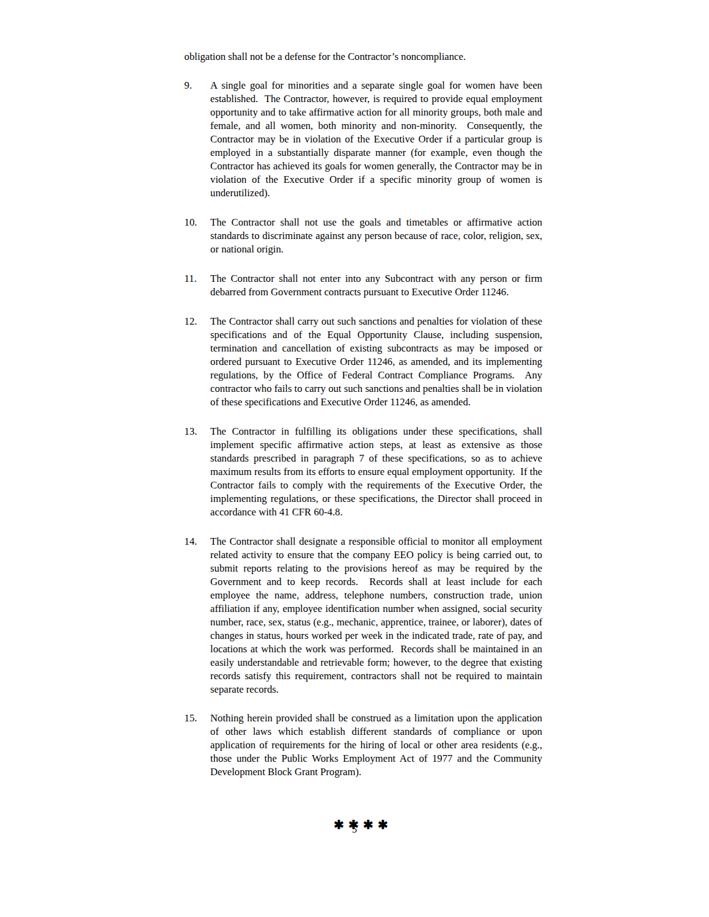obligation shall not be a defense for the Contractor’s noncompliance.
9. A single goal for minorities and a separate single goal for women have been established. The Contractor, however, is required to provide equal employment opportunity and to take affirmative action for all minority groups, both male and female, and all women, both minority and non-minority. Consequently, the Contractor may be in violation of the Executive Order if a particular group is employed in a substantially disparate manner (for example, even though the Contractor has achieved its goals for women generally, the Contractor may be in violation of the Executive Order if a specific minority group of women is underutilized).
10. The Contractor shall not use the goals and timetables or affirmative action standards to discriminate against any person because of race, color, religion, sex, or national origin.
11. The Contractor shall not enter into any Subcontract with any person or firm debarred from Government contracts pursuant to Executive Order 11246.
12. The Contractor shall carry out such sanctions and penalties for violation of these specifications and of the Equal Opportunity Clause, including suspension, termination and cancellation of existing subcontracts as may be imposed or ordered pursuant to Executive Order 11246, as amended, and its implementing regulations, by the Office of Federal Contract Compliance Programs. Any contractor who fails to carry out such sanctions and penalties shall be in violation of these specifications and Executive Order 11246, as amended.
13. The Contractor in fulfilling its obligations under these specifications, shall implement specific affirmative action steps, at least as extensive as those standards prescribed in paragraph 7 of these specifications, so as to achieve maximum results from its efforts to ensure equal employment opportunity. If the Contractor fails to comply with the requirements of the Executive Order, the implementing regulations, or these specifications, the Director shall proceed in accordance with 41 CFR 60-4.8.
14. The Contractor shall designate a responsible official to monitor all employment related activity to ensure that the company EEO policy is being carried out, to submit reports relating to the provisions hereof as may be required by the Government and to keep records. Records shall at least include for each employee the name, address, telephone numbers, construction trade, union affiliation if any, employee identification number when assigned, social security number, race, sex, status (e.g., mechanic, apprentice, trainee, or laborer), dates of changes in status, hours worked per week in the indicated trade, rate of pay, and locations at which the work was performed. Records shall be maintained in an easily understandable and retrievable form; however, to the degree that existing records satisfy this requirement, contractors shall not be required to maintain separate records.
15. Nothing herein provided shall be construed as a limitation upon the application of other laws which establish different standards of compliance or upon application of requirements for the hiring of local or other area residents (e.g., those under the Public Works Employment Act of 1977 and the Community Development Block Grant Program).
✱✱✱✱
5